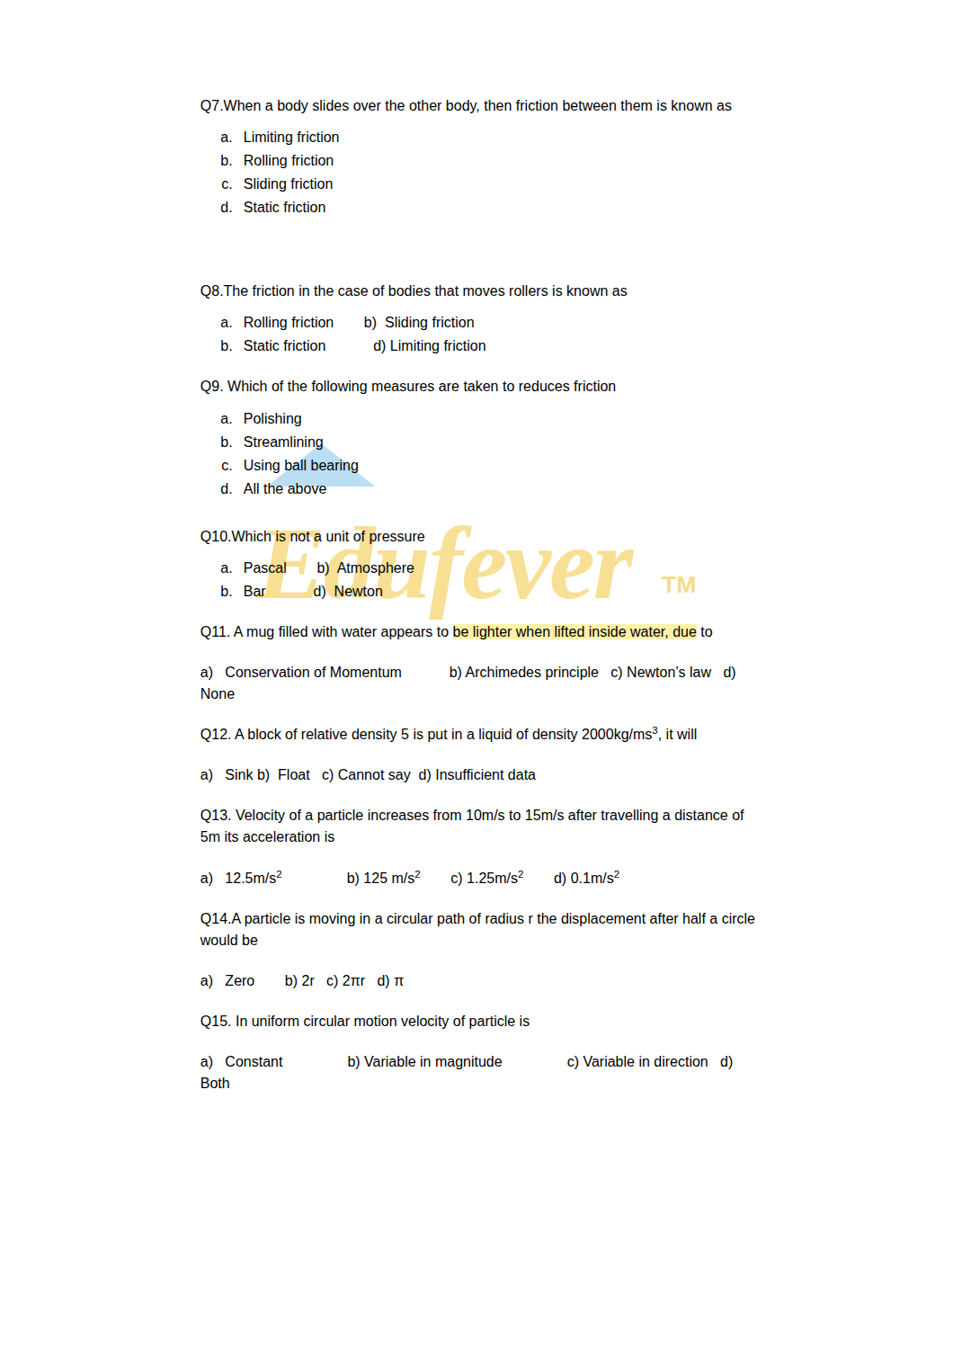Edufever TM
Q7.When a body slides over the other body, then friction between them is known as
Limiting friction
Rolling friction
Sliding friction
Static friction
Q8.The friction in the case of bodies that moves rollers is known as
Rolling friction b) Sliding friction
Static friction d) Limiting friction
Q9. Which of the following measures are taken to reduces friction
Polishing
Streamlining
Using ball bearing
All the above
Q10.Which is not a unit of pressure
Pascal b) Atmosphere
Bar d) Newton
Q11. A mug filled with water appears to be lighter when lifted inside water, due to
a) Conservation of Momentum b) Archimedes principle c) Newton’s law d) None
Q12. A block of relative density 5 is put in a liquid of density 2000kg/ms3, it will
a) Sink b) Float c) Cannot say d) Insufficient data
Q13. Velocity of a particle increases from 10m/s to 15m/s after travelling a distance of 5m its acceleration is
a) 12.5m/s2 b) 125 m/s2 c) 1.25m/s2 d) 0.1m/s2
Q14.A particle is moving in a circular path of radius r the displacement after half a circle would be
a) Zero b) 2r c) 2πr d) π
Q15. In uniform circular motion velocity of particle is
a) Constant b) Variable in magnitude c) Variable in direction d) Both